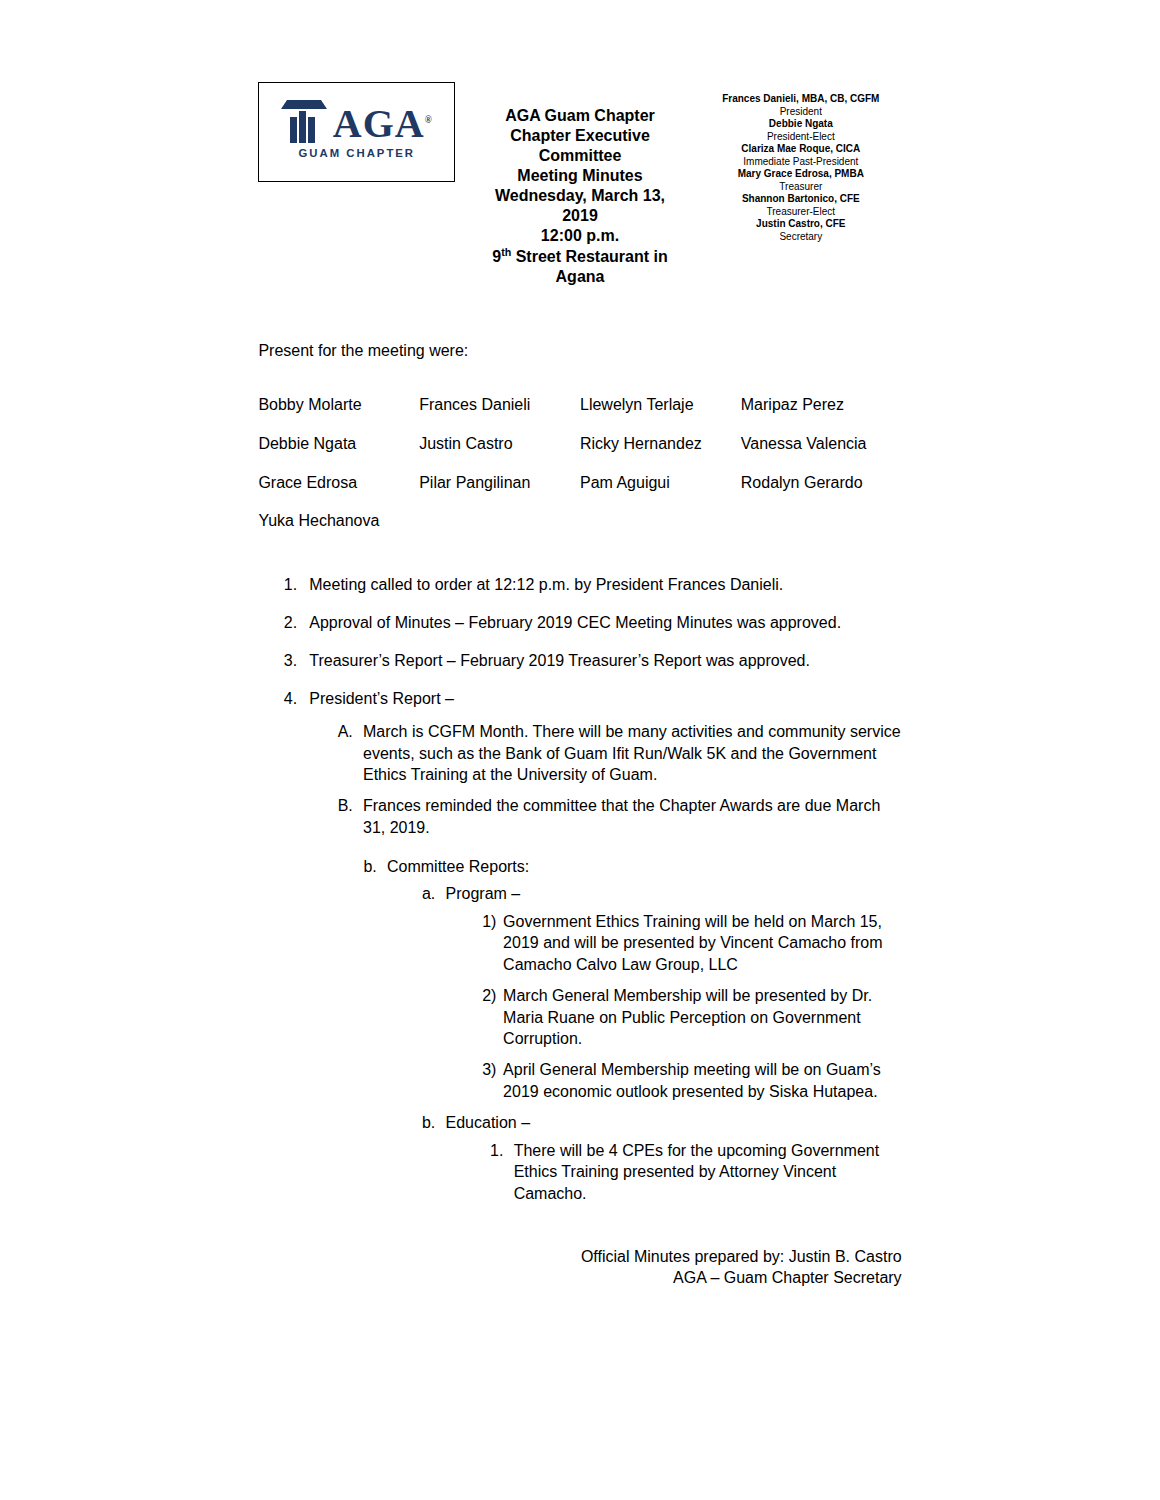AGA®
GUAM CHAPTER
AGA Guam Chapter
Chapter Executive Committee
Meeting Minutes
Wednesday, March 13, 2019
12:00 p.m.
9th Street Restaurant in Agana
Frances Danieli, MBA, CB, CGFM
President
Debbie Ngata
President-Elect
Clariza Mae Roque, CICA
Immediate Past-President
Mary Grace Edrosa, PMBA
Treasurer
Shannon Bartonico, CFE
Treasurer-Elect
Justin Castro, CFE
Secretary
Present for the meeting were:
| Bobby Molarte | Frances Danieli | Llewelyn Terlaje | Maripaz Perez |
| Debbie Ngata | Justin Castro | Ricky Hernandez | Vanessa Valencia |
| Grace Edrosa | Pilar Pangilinan | Pam Aguigui | Rodalyn Gerardo |
| Yuka Hechanova | | | |
Meeting called to order at 12:12 p.m. by President Frances Danieli.
Approval of Minutes – February 2019 CEC Meeting Minutes was approved.
Treasurer’s Report – February 2019 Treasurer’s Report was approved.
President’s Report –
March is CGFM Month. There will be many activities and community service events, such as the Bank of Guam Ifit Run/Walk 5K and the Government Ethics Training at the University of Guam.
Frances reminded the committee that the Chapter Awards are due March 31, 2019.
Committee Reports:
Program –
Government Ethics Training will be held on March 15, 2019 and will be presented by Vincent Camacho from Camacho Calvo Law Group, LLC
March General Membership will be presented by Dr. Maria Ruane on Public Perception on Government Corruption.
April General Membership meeting will be on Guam’s 2019 economic outlook presented by Siska Hutapea.
Education –
There will be 4 CPEs for the upcoming Government Ethics Training presented by Attorney Vincent Camacho.
Official Minutes prepared by: Justin B. Castro
AGA – Guam Chapter Secretary